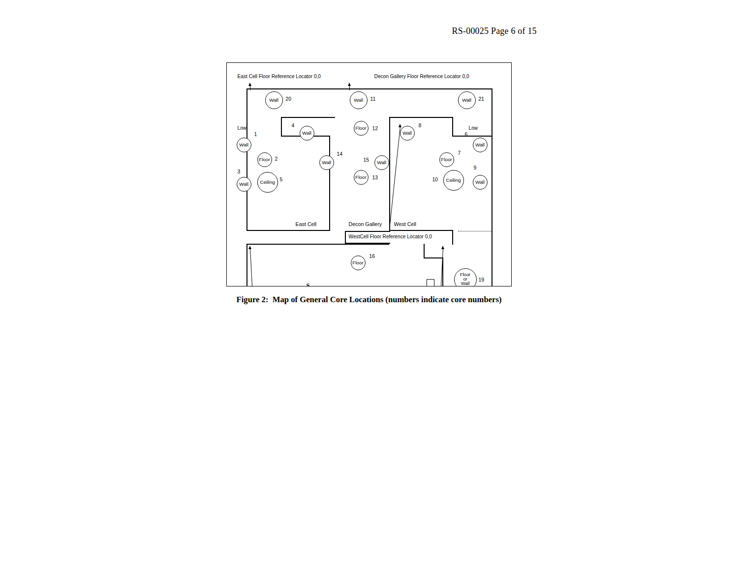RS-00025 Page 6 of 15
East Cell Floor Reference Locator 0,0
Decon Gallery Floor Reference Locator 0,0
Wall
20
Wall
11
Wall
21
Low
Wall
1
Wall
4
Floor
2
Wall
3
Ceiling
5
Wall
14
Floor
12
Floor
13
Wall
15
Wall
8
Low
Wall
6
Floor
7
Wall
9
Ceiling
10
Floor
16
Floor
17
Wall
18
Floor or Wall
19
East Cell
Decon Gallery
West Cell
Operating Gallery
Service Gallery
Stairs
WestCell Floor Reference Locator 0,0
S
N
E
W
Operating Gallery Floor Reference Locator 0,0
Service Gallery Floor Reference Locator 0,0
Figure 2: Map of General Core Locations (numbers indicate core numbers)